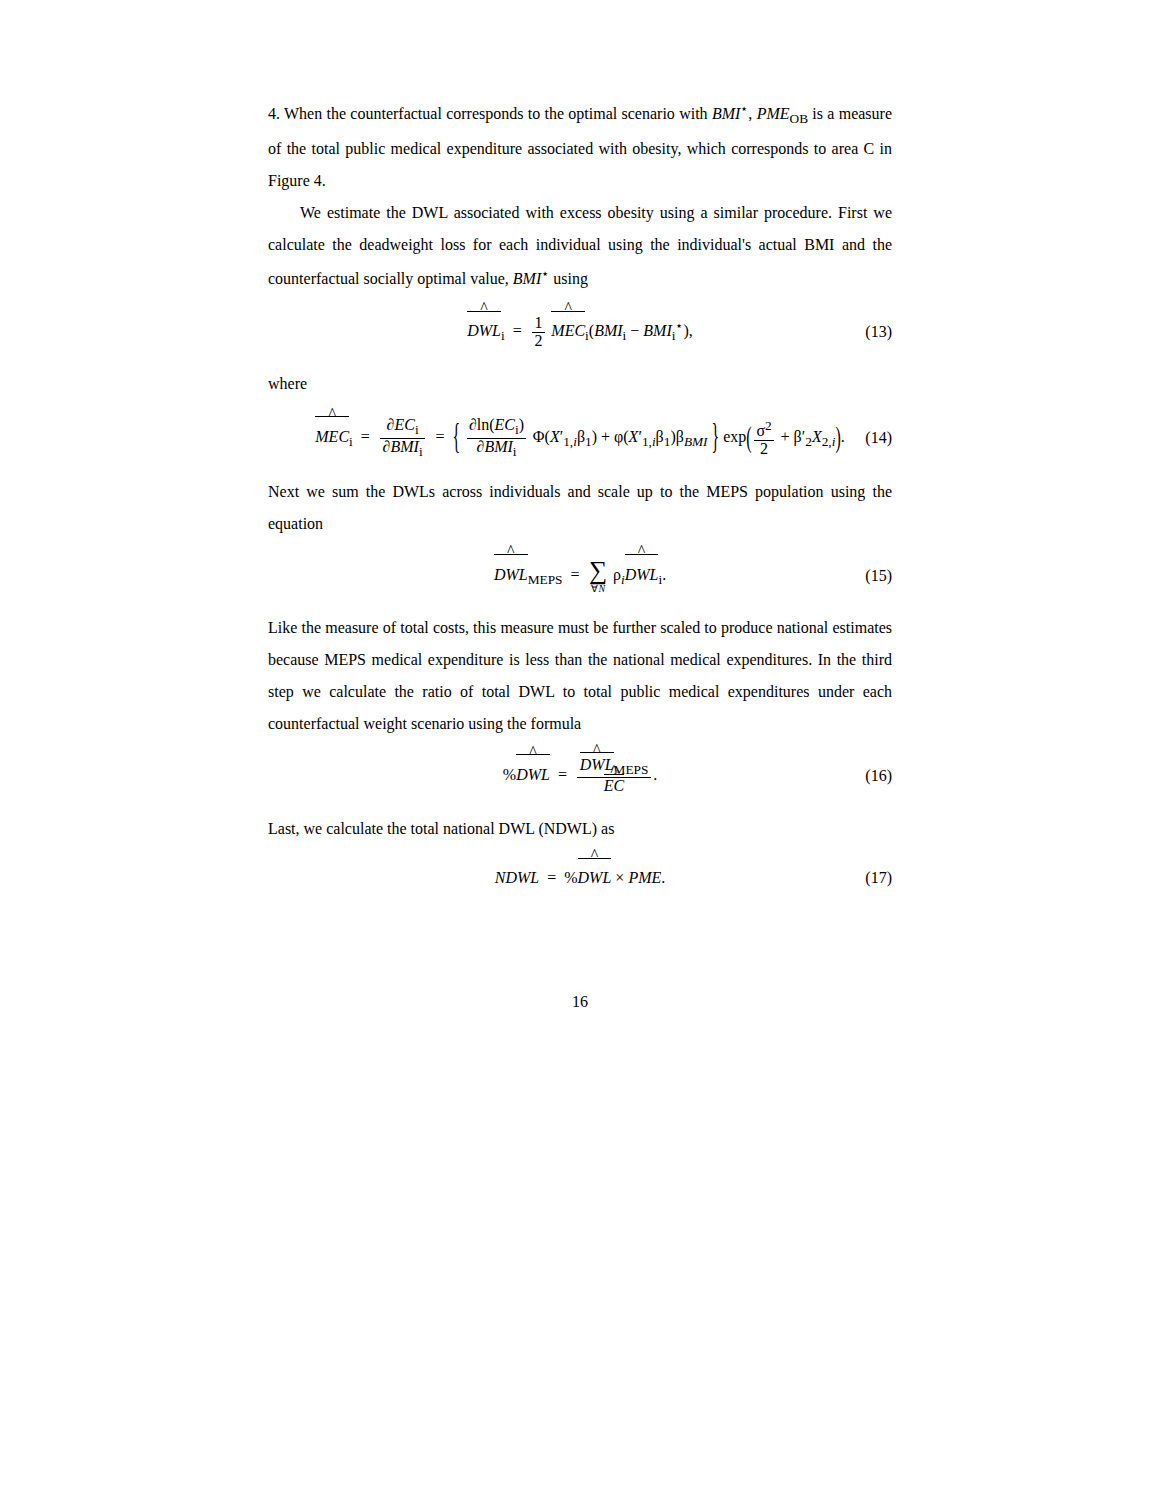4. When the counterfactual corresponds to the optimal scenario with BMI⋆, PMEOB is a measure of the total public medical expenditure associated with obesity, which corresponds to area C in Figure 4.
We estimate the DWL associated with excess obesity using a similar procedure. First we calculate the deadweight loss for each individual using the individual's actual BMI and the counterfactual socially optimal value, BMI⋆ using
^DWL i = 12 ^MEC i(BMIi − BMIi⋆), (13)
where
^MEC i = ∂ECi∂BMIi = { ∂ln(ECi)∂BMIi Φ(X′1,iβ1) + φ(X′1,iβ1)βBMI } exp(σ22 + β′2X2,i). (14)
Next we sum the DWLs across individuals and scale up to the MEPS population using the equation
^DWL MEPS = ∑∀N ρi ^DWL i. (15)
Like the measure of total costs, this measure must be further scaled to produce national estimates because MEPS medical expenditure is less than the national medical expenditures. In the third step we calculate the ratio of total DWL to total public medical expenditures under each counterfactual weight scenario using the formula
% ^DWL = ^DWL MEPS ^EC . (16)
Last, we calculate the total national DWL (NDWL) as
NDWL = % ^DWL × PME. (17)
16